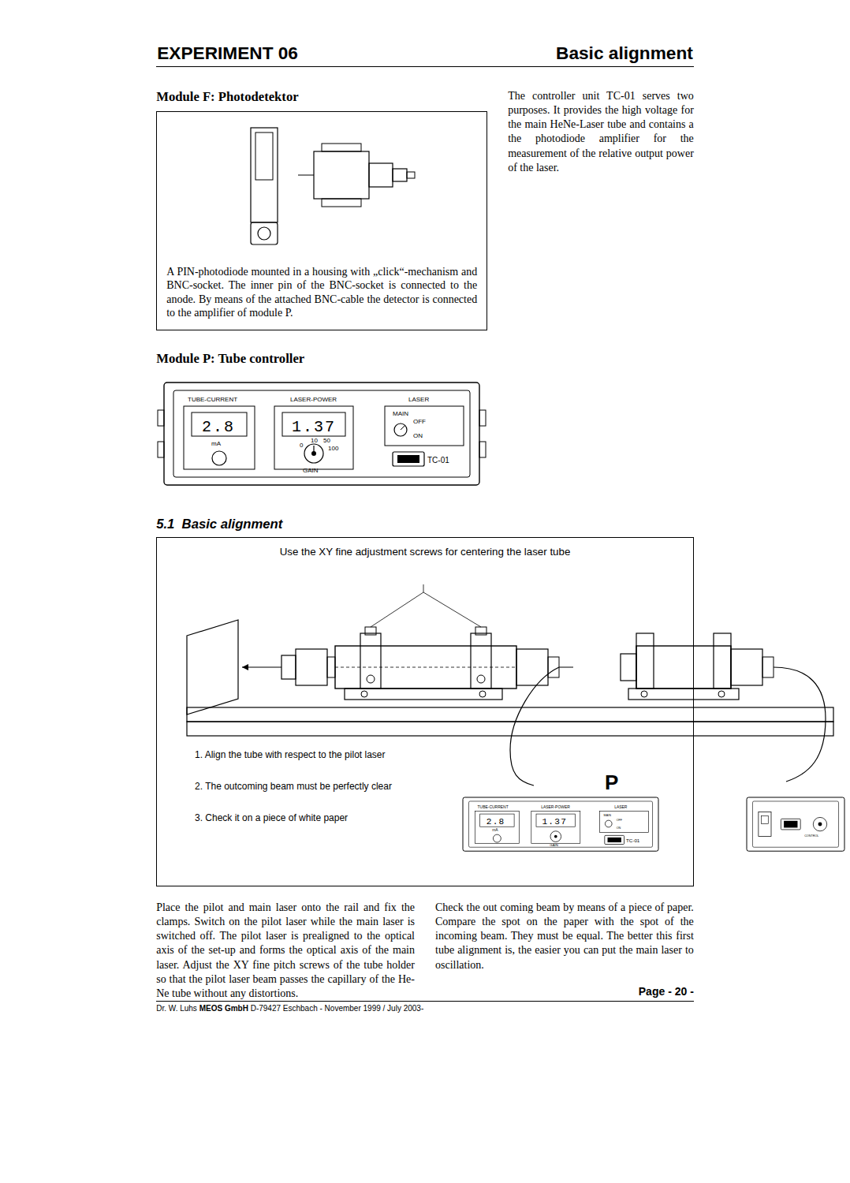| EXPERIMENT 06 | Basic alignment |
Module F: Photodetektor
A PIN-photodiode mounted in a housing with „click“-mechanism and BNC-socket. The inner pin of the BNC-socket is connected to the anode. By means of the attached BNC-cable the detector is connected to the amplifier of module P.
Module P: Tube controller
TUBE-CURRENT LASER-POWER LASER 2.8 mA 1.37 GAIN 0 10 50 100 MAIN OFF ON TC-01
The controller unit TC-01 serves two purposes. It provides the high voltage for the main HeNe-Laser tube and contains a the photodiode amplifier for the measurement of the relative output power of the laser.
5.1 Basic alignment
Use the XY fine adjustment screws for centering the laser tube
1. Align the tube with respect to the pilot laser 2. The outcoming beam must be perfectly clear 3. Check it on a piece of white paper P TUBE-CURRENT LASER-POWER LASER 2.8 mA 1.37 GAIN MAIN OFF ON TC-01 CONTROL
Place the pilot and main laser onto the rail and fix the clamps. Switch on the pilot laser while the main laser is switched off. The pilot laser is prealigned to the optical axis of the set-up and forms the optical axis of the main laser. Adjust the XY fine pitch screws of the tube holder so that the pilot laser beam passes the capillary of the He-Ne tube without any distortions.
Check the out coming beam by means of a piece of paper. Compare the spot on the paper with the spot of the incoming beam. They must be equal. The better this first tube alignment is, the easier you can put the main laser to oscillation.
Page - 20 -
Dr. W. Luhs MEOS GmbH D-79427 Eschbach - November 1999 / July 2003-